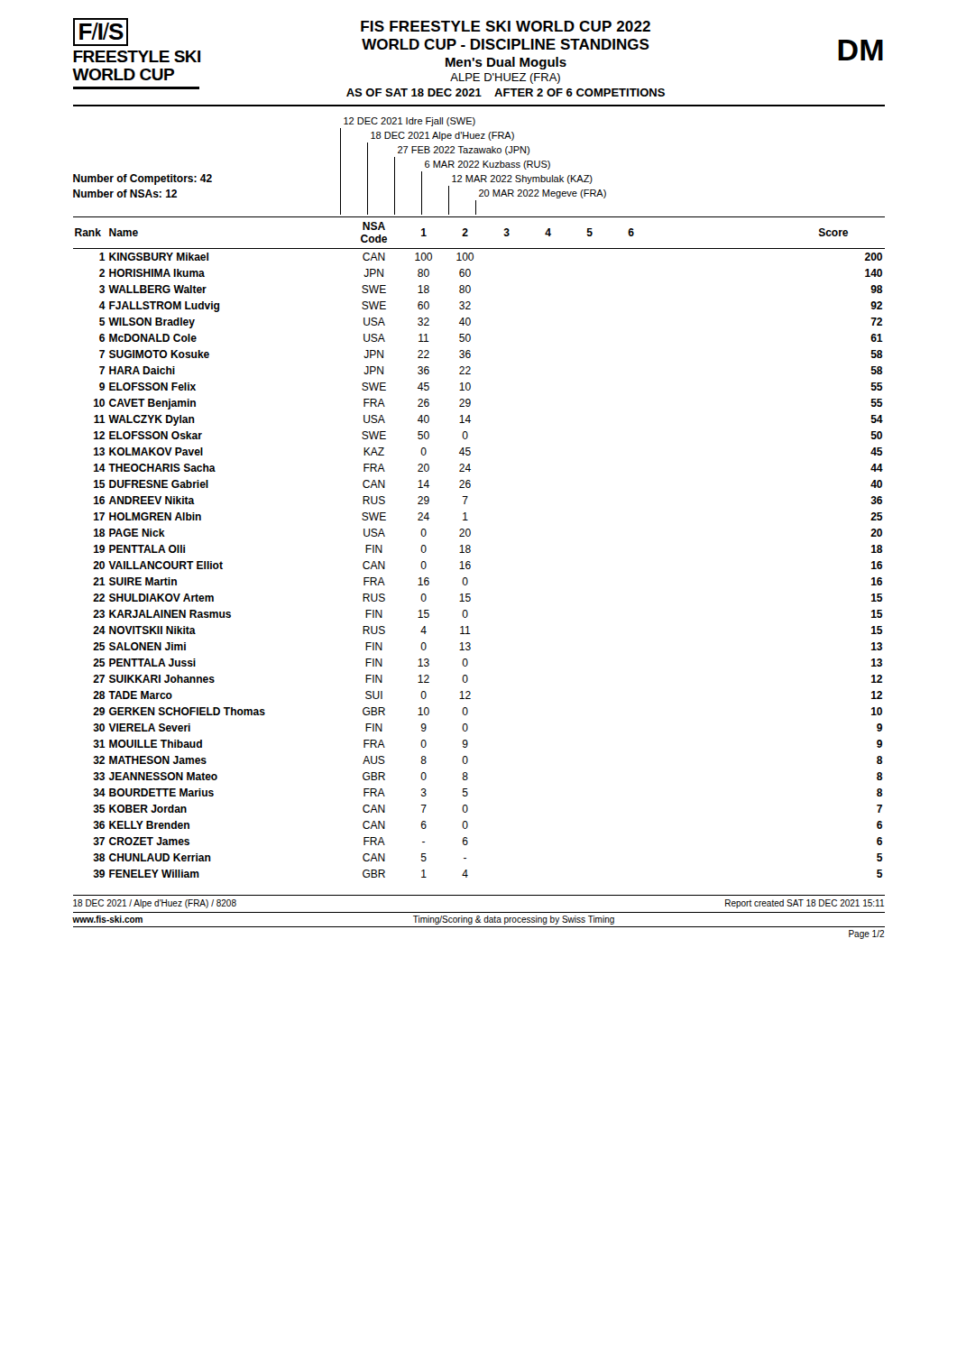F/I/S
FREESTYLE SKI
WORLD CUP
FIS FREESTYLE SKI WORLD CUP 2022
WORLD CUP - DISCIPLINE STANDINGS
Men's Dual Moguls
ALPE D'HUEZ (FRA)
AS OF SAT 18 DEC 2021 AFTER 2 OF 6 COMPETITIONS
DM
12 DEC 2021 Idre Fjall (SWE)
18 DEC 2021 Alpe d'Huez (FRA)
27 FEB 2022 Tazawako (JPN)
6 MAR 2022 Kuzbass (RUS)
12 MAR 2022 Shymbulak (KAZ)
20 MAR 2022 Megeve (FRA)
Number of Competitors: 42
Number of NSAs: 12
| Rank | Name | NSA Code | 1 | 2 | 3 | 4 | 5 | 6 | Score |
| --- | --- | --- | --- | --- | --- | --- | --- | --- | --- |
| 1 | KINGSBURY Mikael | CAN | 100 | 100 | | | | | 200 |
| 2 | HORISHIMA Ikuma | JPN | 80 | 60 | | | | | 140 |
| 3 | WALLBERG Walter | SWE | 18 | 80 | | | | | 98 |
| 4 | FJALLSTROM Ludvig | SWE | 60 | 32 | | | | | 92 |
| 5 | WILSON Bradley | USA | 32 | 40 | | | | | 72 |
| 6 | McDONALD Cole | USA | 11 | 50 | | | | | 61 |
| 7 | SUGIMOTO Kosuke | JPN | 22 | 36 | | | | | 58 |
| 7 | HARA Daichi | JPN | 36 | 22 | | | | | 58 |
| 9 | ELOFSSON Felix | SWE | 45 | 10 | | | | | 55 |
| 10 | CAVET Benjamin | FRA | 26 | 29 | | | | | 55 |
| 11 | WALCZYK Dylan | USA | 40 | 14 | | | | | 54 |
| 12 | ELOFSSON Oskar | SWE | 50 | 0 | | | | | 50 |
| 13 | KOLMAKOV Pavel | KAZ | 0 | 45 | | | | | 45 |
| 14 | THEOCHARIS Sacha | FRA | 20 | 24 | | | | | 44 |
| 15 | DUFRESNE Gabriel | CAN | 14 | 26 | | | | | 40 |
| 16 | ANDREEV Nikita | RUS | 29 | 7 | | | | | 36 |
| 17 | HOLMGREN Albin | SWE | 24 | 1 | | | | | 25 |
| 18 | PAGE Nick | USA | 0 | 20 | | | | | 20 |
| 19 | PENTTALA Olli | FIN | 0 | 18 | | | | | 18 |
| 20 | VAILLANCOURT Elliot | CAN | 0 | 16 | | | | | 16 |
| 21 | SUIRE Martin | FRA | 16 | 0 | | | | | 16 |
| 22 | SHULDIAKOV Artem | RUS | 0 | 15 | | | | | 15 |
| 23 | KARJALAINEN Rasmus | FIN | 15 | 0 | | | | | 15 |
| 24 | NOVITSKII Nikita | RUS | 4 | 11 | | | | | 15 |
| 25 | SALONEN Jimi | FIN | 0 | 13 | | | | | 13 |
| 25 | PENTTALA Jussi | FIN | 13 | 0 | | | | | 13 |
| 27 | SUIKKARI Johannes | FIN | 12 | 0 | | | | | 12 |
| 28 | TADE Marco | SUI | 0 | 12 | | | | | 12 |
| 29 | GERKEN SCHOFIELD Thomas | GBR | 10 | 0 | | | | | 10 |
| 30 | VIERELA Severi | FIN | 9 | 0 | | | | | 9 |
| 31 | MOUILLE Thibaud | FRA | 0 | 9 | | | | | 9 |
| 32 | MATHESON James | AUS | 8 | 0 | | | | | 8 |
| 33 | JEANNESSON Mateo | GBR | 0 | 8 | | | | | 8 |
| 34 | BOURDETTE Marius | FRA | 3 | 5 | | | | | 8 |
| 35 | KOBER Jordan | CAN | 7 | 0 | | | | | 7 |
| 36 | KELLY Brenden | CAN | 6 | 0 | | | | | 6 |
| 37 | CROZET James | FRA | - | 6 | | | | | 6 |
| 38 | CHUNLAUD Kerrian | CAN | 5 | - | | | | | 5 |
| 39 | FENELEY William | GBR | 1 | 4 | | | | | 5 |
18 DEC 2021 / Alpe d'Huez (FRA) / 8208
Report created SAT 18 DEC 2021 15:11
www.fis-ski.com
Timing/Scoring & data processing by Swiss Timing
Page 1/2